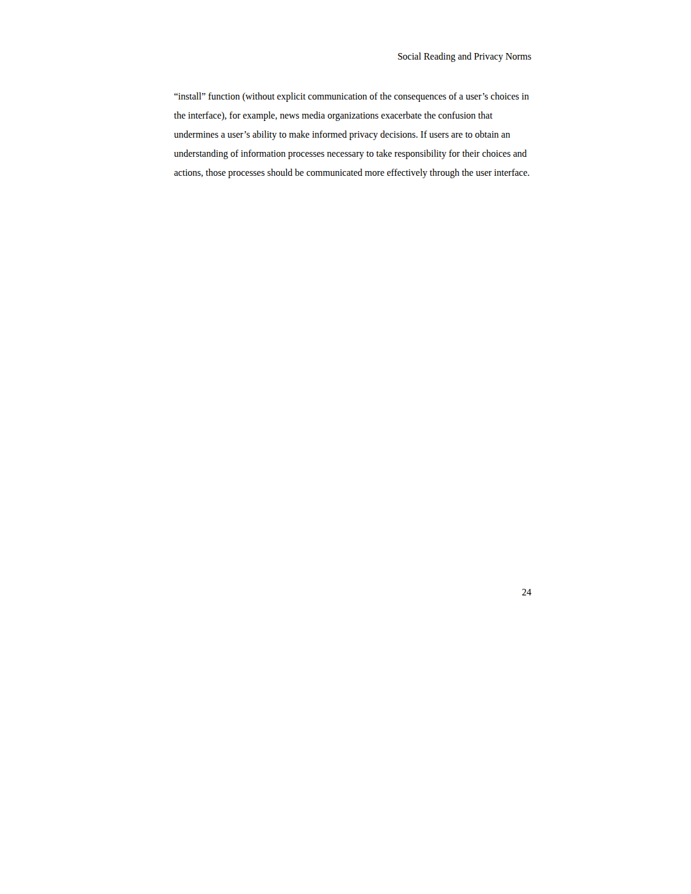Social Reading and Privacy Norms
“install” function (without explicit communication of the consequences of a user’s choices in the interface), for example, news media organizations exacerbate the confusion that undermines a user’s ability to make informed privacy decisions. If users are to obtain an understanding of information processes necessary to take responsibility for their choices and actions, those processes should be communicated more effectively through the user interface.
24